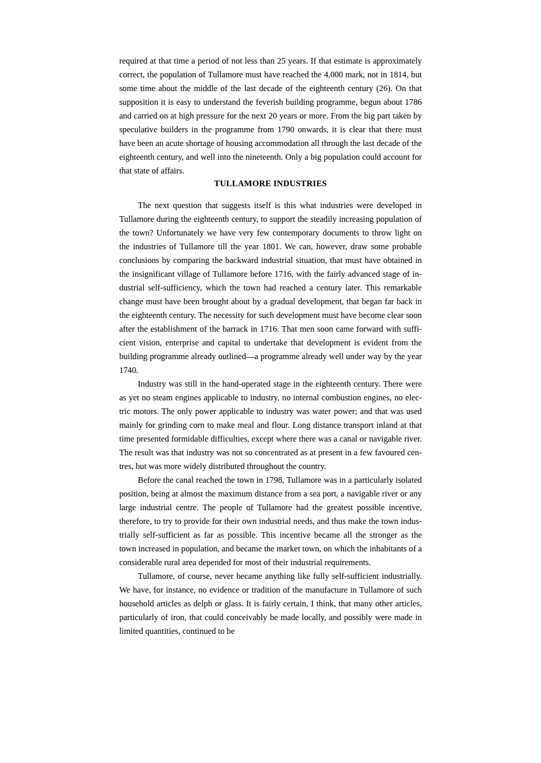required at that time a period of not less than 25 years. If that estimate is approximately correct, the population of Tullamore must have reached the 4,000 mark, not in 1814, but some time about the middle of the last decade of the eighteenth century (26). On that supposition it is easy to understand the feverish building programme, begun about 1786 and carried on at high pressure for the next 20 years or more. From the big part taken by speculative builders in the programme from 1790 onwards, it is clear that there must have been an acute shortage of housing accommodation all through the last decade of the eighteenth century, and well into the nineteenth. Only a big population could account for that state of affairs.
TULLAMORE INDUSTRIES
The next question that suggests itself is this what industries were developed in Tullamore during the eighteenth century, to support the steadily increasing population of the town? Unfortunately we have very few contemporary documents to throw light on the industries of Tullamore till the year 1801. We can, however, draw some probable conclusions by comparing the backward industrial situation, that must have obtained in the insignificant village of Tullamore before 1716, with the fairly advanced stage of industrial self-sufficiency, which the town had reached a century later. This remarkable change must have been brought about by a gradual development, that began far back in the eighteenth century. The necessity for such development must have become clear soon after the establishment of the barrack in 1716. That men soon came forward with sufficient vision, enterprise and capital to undertake that development is evident from the building programme already outlined—a programme already well under way by the year 1740.
Industry was still in the hand-operated stage in the eighteenth century. There were as yet no steam engines applicable to industry, no internal combustion engines, no electric motors. The only power applicable to industry was water power; and that was used mainly for grinding corn to make meal and flour. Long distance transport inland at that time presented formidable difficulties, except where there was a canal or navigable river. The result was that industry was not so concentrated as at present in a few favoured centres, but was more widely distributed throughout the country.
Before the canal reached the town in 1798, Tullamore was in a particularly isolated position, being at almost the maximum distance from a sea port, a navigable river or any large industrial centre. The people of Tullamore had the greatest possible incentive, therefore, to try to provide for their own industrial needs, and thus make the town industrially self-sufficient as far as possible. This incentive became all the stronger as the town increased in population, and became the market town, on which the inhabitants of a considerable rural area depended for most of their industrial requirements.
Tullamore, of course, never became anything like fully self-sufficient industrially. We have, for instance, no evidence or tradition of the manufacture in Tullamore of such household articles as delph or glass. It is fairly certain, I think, that many other articles, particularly of iron, that could conceivably be made locally, and possibly were made in limited quantities, continued to be